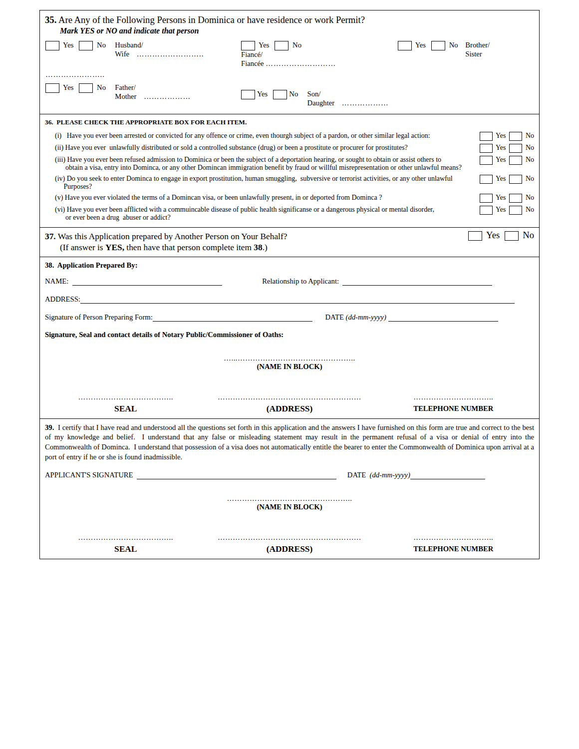35. Are Any of the Following Persons in Dominica or have residence or work Permit?
Mark YES or NO and indicate that person
| Yes No Husband/ Wife …………………….. | Yes No Fiancé/ Fiancée ……………………… | Yes No Brother/ Sister |
| ………………….. |
| Yes No Father/ Mother ……………… | Yes No Son/ Daughter ……………… |
36. PLEASE CHECK THE APPROPRIATE BOX FOR EACH ITEM.
| (i) Have you ever been arrested or convicted for any offence or crime, even thourgh subject of a pardon, or other similar legal action: | Yes No |
| (ii) Have you ever unlawfully distributed or sold a controlled substance (drug) or been a prostitute or procurer for prostitutes? | Yes No |
| (iii) Have you ever been refused admission to Dominica or been the subject of a deportation hearing, or sought to obtain or assist others to obtain a visa, entry into Dominca, or any other Domincan immigration benefit by fraud or willful misrepresentation or other unlawful means? | Yes No |
| (iv) Do you seek to enter Dominca to engage in export prostitution, human smuggling, subversive or terrorist activities, or any other unlawful Purposes? | Yes No |
| (v) Have you ever violated the terms of a Domincan visa, or been unlawfully present, in or deported from Dominca ? | Yes No |
| (vi) Have you ever been afflicted with a commuincable disease of public health significanse or a dangerous physical or mental disorder, or ever been a drug abuser or addict? | Yes No |
Yes No
37. Was this Application prepared by Another Person on Your Behalf?
(If answer is YES, then have that person complete item 38.)
38. Application Prepared By:
NAME: Relationship to Applicant:
ADDRESS:
Signature of Person Preparing Form: DATE (dd-mm-yyyy)
Signature, Seal and contact details of Notary Public/Commissioner of Oaths:
…...………………………………………..
(NAME IN BLOCK)
| ……………………………….. | ………………………………………………… | ………………………….. |
| SEAL | (ADDRESS) | TELEPHONE NUMBER |
39. I certify that I have read and understood all the questions set forth in this application and the answers I have furnished on this form are true and correct to the best of my knowledge and belief. I understand that any false or misleading statement may result in the permanent refusal of a visa or denial of entry into the Commonwealth of Dominca. I understand that possession of a visa does not automatically entitle the bearer to enter the Commonwealth of Dominica upon arrival at a port of entry if he or she is found inadmissible.
APPLICANT'S SIGNATURE DATE (dd-mm-yyyy)
…………………………………………..
(NAME IN BLOCK)
| ……………………………….. | ………………………………………………… | ………………………….. |
| SEAL | (ADDRESS) | TELEPHONE NUMBER |